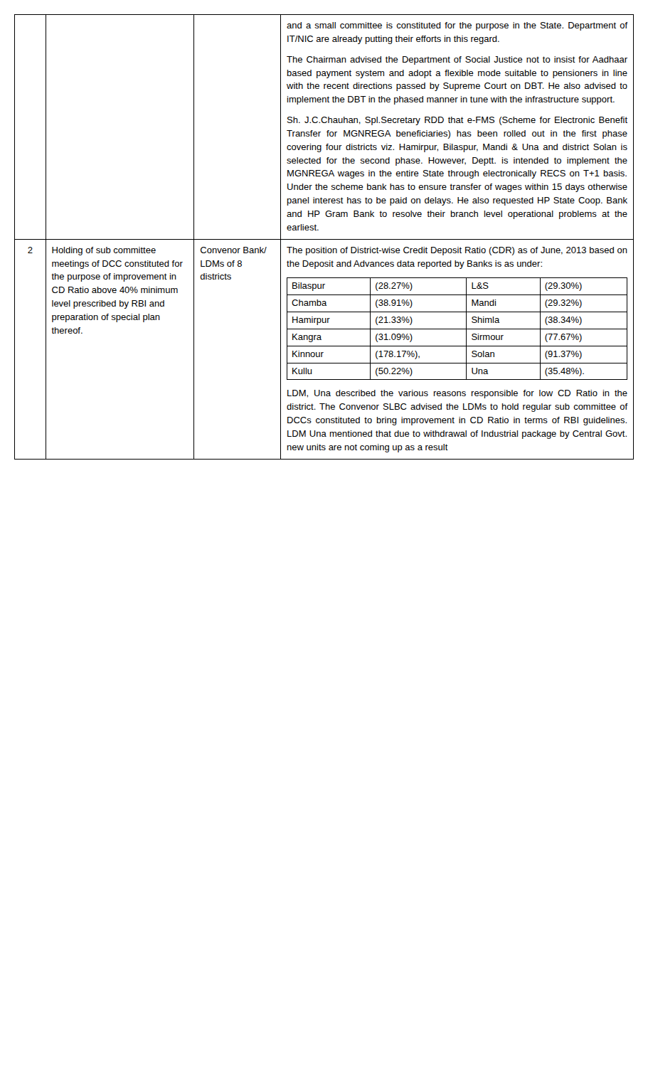| | | | and a small committee is constituted for the purpose in the State. Department of IT/NIC are already putting their efforts in this regard. The Chairman advised the Department of Social Justice not to insist for Aadhaar based payment system and adopt a flexible mode suitable to pensioners in line with the recent directions passed by Supreme Court on DBT. He also advised to implement the DBT in the phased manner in tune with the infrastructure support. Sh. J.C.Chauhan, Spl.Secretary RDD that e-FMS (Scheme for Electronic Benefit Transfer for MGNREGA beneficiaries) has been rolled out in the first phase covering four districts viz. Hamirpur, Bilaspur, Mandi & Una and district Solan is selected for the second phase. However, Deptt. is intended to implement the MGNREGA wages in the entire State through electronically RECS on T+1 basis. Under the scheme bank has to ensure transfer of wages within 15 days otherwise panel interest has to be paid on delays. He also requested HP State Coop. Bank and HP Gram Bank to resolve their branch level operational problems at the earliest. |
| 2 | Holding of sub committee meetings of DCC constituted for the purpose of improvement in CD Ratio above 40% minimum level prescribed by RBI and preparation of special plan thereof. | Convenor Bank/ LDMs of 8 districts | The position of District-wise Credit Deposit Ratio (CDR) as of June, 2013 based on the Deposit and Advances data reported by Banks is as under: / Bilaspur / (28.27%) / L&S / (29.30%) / / Chamba / (38.91%) / Mandi / (29.32%) / / Hamirpur / (21.33%) / Shimla / (38.34%) / / Kangra / (31.09%) / Sirmour / (77.67%) / / Kinnour / (178.17%), / Solan / (91.37%) / / Kullu / (50.22%) / Una / (35.48%). / LDM, Una described the various reasons responsible for low CD Ratio in the district. The Convenor SLBC advised the LDMs to hold regular sub committee of DCCs constituted to bring improvement in CD Ratio in terms of RBI guidelines. LDM Una mentioned that due to withdrawal of Industrial package by Central Govt. new units are not coming up as a result |